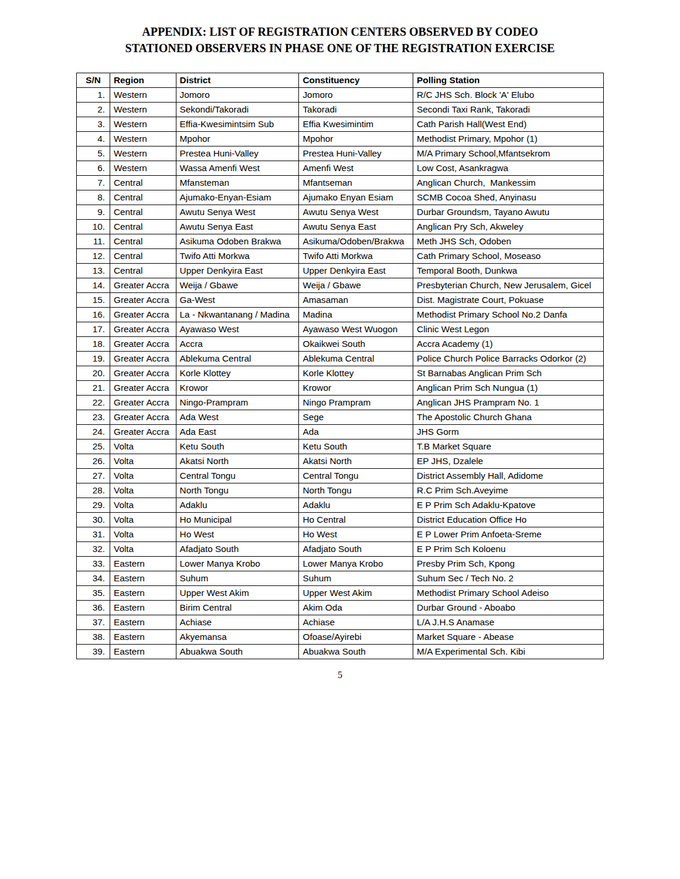APPENDIX: LIST OF REGISTRATION CENTERS OBSERVED BY CODEO
STATIONED OBSERVERS IN PHASE ONE OF THE REGISTRATION EXERCISE
| S/N | Region | District | Constituency | Polling Station |
| --- | --- | --- | --- | --- |
| 1. | Western | Jomoro | Jomoro | R/C JHS Sch. Block 'A' Elubo |
| 2. | Western | Sekondi/Takoradi | Takoradi | Secondi Taxi Rank, Takoradi |
| 3. | Western | Effia-Kwesimintsim Sub | Effia Kwesimintim | Cath Parish Hall(West End) |
| 4. | Western | Mpohor | Mpohor | Methodist Primary, Mpohor (1) |
| 5. | Western | Prestea Huni-Valley | Prestea Huni-Valley | M/A Primary School,Mfantsekrom |
| 6. | Western | Wassa Amenfi West | Amenfi West | Low Cost, Asankragwa |
| 7. | Central | Mfansteman | Mfantseman | Anglican Church, Mankessim |
| 8. | Central | Ajumako-Enyan-Esiam | Ajumako Enyan Esiam | SCMB Cocoa Shed, Anyinasu |
| 9. | Central | Awutu Senya West | Awutu Senya West | Durbar Groundsm, Tayano Awutu |
| 10. | Central | Awutu Senya East | Awutu Senya East | Anglican Pry Sch, Akweley |
| 11. | Central | Asikuma Odoben Brakwa | Asikuma/Odoben/Brakwa | Meth JHS Sch, Odoben |
| 12. | Central | Twifo Atti Morkwa | Twifo Atti Morkwa | Cath Primary School, Moseaso |
| 13. | Central | Upper Denkyira East | Upper Denkyira East | Temporal Booth, Dunkwa |
| 14. | Greater Accra | Weija / Gbawe | Weija / Gbawe | Presbyterian Church, New Jerusalem, Gicel |
| 15. | Greater Accra | Ga-West | Amasaman | Dist. Magistrate Court, Pokuase |
| 16. | Greater Accra | La - Nkwantanang / Madina | Madina | Methodist Primary School No.2 Danfa |
| 17. | Greater Accra | Ayawaso West | Ayawaso West Wuogon | Clinic West Legon |
| 18. | Greater Accra | Accra | Okaikwei South | Accra Academy (1) |
| 19. | Greater Accra | Ablekuma Central | Ablekuma Central | Police Church Police Barracks Odorkor (2) |
| 20. | Greater Accra | Korle Klottey | Korle Klottey | St Barnabas Anglican Prim Sch |
| 21. | Greater Accra | Krowor | Krowor | Anglican Prim Sch Nungua (1) |
| 22. | Greater Accra | Ningo-Prampram | Ningo Prampram | Anglican JHS Prampram No. 1 |
| 23. | Greater Accra | Ada West | Sege | The Apostolic Church Ghana |
| 24. | Greater Accra | Ada East | Ada | JHS Gorm |
| 25. | Volta | Ketu South | Ketu South | T.B Market Square |
| 26. | Volta | Akatsi North | Akatsi North | EP JHS, Dzalele |
| 27. | Volta | Central Tongu | Central Tongu | District Assembly Hall, Adidome |
| 28. | Volta | North Tongu | North Tongu | R.C Prim Sch.Aveyime |
| 29. | Volta | Adaklu | Adaklu | E P Prim Sch Adaklu-Kpatove |
| 30. | Volta | Ho Municipal | Ho Central | District Education Office Ho |
| 31. | Volta | Ho West | Ho West | E P Lower Prim Anfoeta-Sreme |
| 32. | Volta | Afadjato South | Afadjato South | E P Prim Sch Koloenu |
| 33. | Eastern | Lower Manya Krobo | Lower Manya Krobo | Presby Prim Sch, Kpong |
| 34. | Eastern | Suhum | Suhum | Suhum Sec / Tech No. 2 |
| 35. | Eastern | Upper West Akim | Upper West Akim | Methodist Primary School Adeiso |
| 36. | Eastern | Birim Central | Akim Oda | Durbar Ground - Aboabo |
| 37. | Eastern | Achiase | Achiase | L/A J.H.S Anamase |
| 38. | Eastern | Akyemansa | Ofoase/Ayirebi | Market Square - Abease |
| 39. | Eastern | Abuakwa South | Abuakwa South | M/A Experimental Sch. Kibi |
5